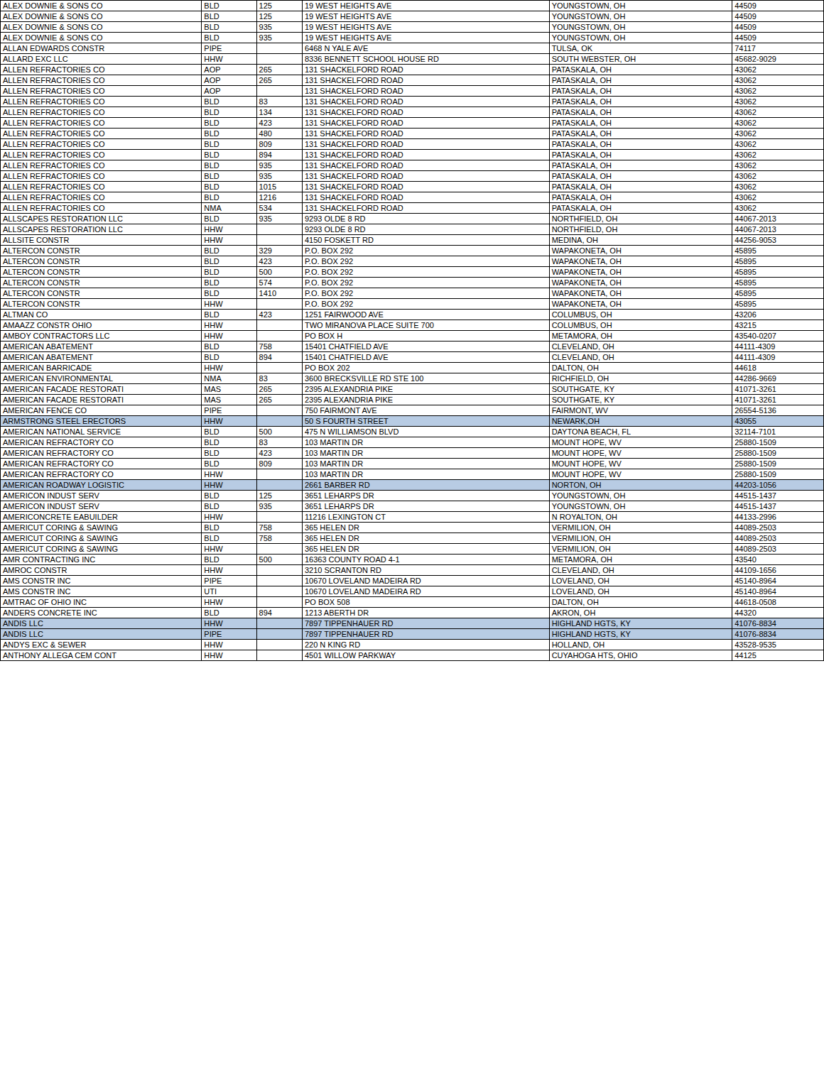| ALEX DOWNIE & SONS CO | BLD | 125 | 19 WEST HEIGHTS AVE | YOUNGSTOWN, OH | 44509 |
| ALEX DOWNIE & SONS CO | BLD | 125 | 19 WEST HEIGHTS AVE | YOUNGSTOWN, OH | 44509 |
| ALEX DOWNIE & SONS CO | BLD | 935 | 19 WEST HEIGHTS AVE | YOUNGSTOWN, OH | 44509 |
| ALEX DOWNIE & SONS CO | BLD | 935 | 19 WEST HEIGHTS AVE | YOUNGSTOWN, OH | 44509 |
| ALLAN EDWARDS CONSTR | PIPE | | 6468 N YALE AVE | TULSA, OK | 74117 |
| ALLARD EXC LLC | HHW | | 8336 BENNETT SCHOOL HOUSE RD | SOUTH WEBSTER, OH | 45682-9029 |
| ALLEN REFRACTORIES CO | AOP | 265 | 131 SHACKELFORD ROAD | PATASKALA, OH | 43062 |
| ALLEN REFRACTORIES CO | AOP | 265 | 131 SHACKELFORD ROAD | PATASKALA, OH | 43062 |
| ALLEN REFRACTORIES CO | AOP | | 131 SHACKELFORD ROAD | PATASKALA, OH | 43062 |
| ALLEN REFRACTORIES CO | BLD | 83 | 131 SHACKELFORD ROAD | PATASKALA, OH | 43062 |
| ALLEN REFRACTORIES CO | BLD | 134 | 131 SHACKELFORD ROAD | PATASKALA, OH | 43062 |
| ALLEN REFRACTORIES CO | BLD | 423 | 131 SHACKELFORD ROAD | PATASKALA, OH | 43062 |
| ALLEN REFRACTORIES CO | BLD | 480 | 131 SHACKELFORD ROAD | PATASKALA, OH | 43062 |
| ALLEN REFRACTORIES CO | BLD | 809 | 131 SHACKELFORD ROAD | PATASKALA, OH | 43062 |
| ALLEN REFRACTORIES CO | BLD | 894 | 131 SHACKELFORD ROAD | PATASKALA, OH | 43062 |
| ALLEN REFRACTORIES CO | BLD | 935 | 131 SHACKELFORD ROAD | PATASKALA, OH | 43062 |
| ALLEN REFRACTORIES CO | BLD | 935 | 131 SHACKELFORD ROAD | PATASKALA, OH | 43062 |
| ALLEN REFRACTORIES CO | BLD | 1015 | 131 SHACKELFORD ROAD | PATASKALA, OH | 43062 |
| ALLEN REFRACTORIES CO | BLD | 1216 | 131 SHACKELFORD ROAD | PATASKALA, OH | 43062 |
| ALLEN REFRACTORIES CO | NMA | 534 | 131 SHACKELFORD ROAD | PATASKALA, OH | 43062 |
| ALLSCAPES RESTORATION LLC | BLD | 935 | 9293 OLDE 8 RD | NORTHFIELD, OH | 44067-2013 |
| ALLSCAPES RESTORATION LLC | HHW | | 9293 OLDE 8 RD | NORTHFIELD, OH | 44067-2013 |
| ALLSITE CONSTR | HHW | | 4150 FOSKETT RD | MEDINA, OH | 44256-9053 |
| ALTERCON CONSTR | BLD | 329 | P.O. BOX 292 | WAPAKONETA, OH | 45895 |
| ALTERCON CONSTR | BLD | 423 | P.O. BOX 292 | WAPAKONETA, OH | 45895 |
| ALTERCON CONSTR | BLD | 500 | P.O. BOX 292 | WAPAKONETA, OH | 45895 |
| ALTERCON CONSTR | BLD | 574 | P.O. BOX 292 | WAPAKONETA, OH | 45895 |
| ALTERCON CONSTR | BLD | 1410 | P.O. BOX 292 | WAPAKONETA, OH | 45895 |
| ALTERCON CONSTR | HHW | | P.O. BOX 292 | WAPAKONETA, OH | 45895 |
| ALTMAN CO | BLD | 423 | 1251 FAIRWOOD AVE | COLUMBUS, OH | 43206 |
| AMAAZZ CONSTR OHIO | HHW | | TWO MIRANOVA PLACE SUITE 700 | COLUMBUS, OH | 43215 |
| AMBOY CONTRACTORS LLC | HHW | | PO BOX H | METAMORA, OH | 43540-0207 |
| AMERICAN ABATEMENT | BLD | 758 | 15401 CHATFIELD AVE | CLEVELAND, OH | 44111-4309 |
| AMERICAN ABATEMENT | BLD | 894 | 15401 CHATFIELD AVE | CLEVELAND, OH | 44111-4309 |
| AMERICAN BARRICADE | HHW | | PO BOX 202 | DALTON, OH | 44618 |
| AMERICAN ENVIRONMENTAL | NMA | 83 | 3600 BRECKSVILLE RD STE 100 | RICHFIELD, OH | 44286-9669 |
| AMERICAN FACADE RESTORATI | MAS | 265 | 2395 ALEXANDRIA PIKE | SOUTHGATE, KY | 41071-3261 |
| AMERICAN FACADE RESTORATI | MAS | 265 | 2395 ALEXANDRIA PIKE | SOUTHGATE, KY | 41071-3261 |
| AMERICAN FENCE CO | PIPE | | 750 FAIRMONT AVE | FAIRMONT, WV | 26554-5136 |
| ARMSTRONG STEEL ERECTORS | HHW | | 50 S FOURTH STREET | NEWARK,OH | 43055 |
| AMERICAN NATIONAL SERVICE | BLD | 500 | 475 N WILLIAMSON BLVD | DAYTONA BEACH, FL | 32114-7101 |
| AMERICAN REFRACTORY CO | BLD | 83 | 103 MARTIN DR | MOUNT HOPE, WV | 25880-1509 |
| AMERICAN REFRACTORY CO | BLD | 423 | 103 MARTIN DR | MOUNT HOPE, WV | 25880-1509 |
| AMERICAN REFRACTORY CO | BLD | 809 | 103 MARTIN DR | MOUNT HOPE, WV | 25880-1509 |
| AMERICAN REFRACTORY CO | HHW | | 103 MARTIN DR | MOUNT HOPE, WV | 25880-1509 |
| AMERICAN ROADWAY LOGISTIC | HHW | | 2661 BARBER RD | NORTON, OH | 44203-1056 |
| AMERICON INDUST SERV | BLD | 125 | 3651 LEHARPS DR | YOUNGSTOWN, OH | 44515-1437 |
| AMERICON INDUST SERV | BLD | 935 | 3651 LEHARPS DR | YOUNGSTOWN, OH | 44515-1437 |
| AMERICONCRETE EABUILDER | HHW | | 11216 LEXINGTON CT | N ROYALTON, OH | 44133-2996 |
| AMERICUT CORING & SAWING | BLD | 758 | 365 HELEN DR | VERMILION, OH | 44089-2503 |
| AMERICUT CORING & SAWING | BLD | 758 | 365 HELEN DR | VERMILION, OH | 44089-2503 |
| AMERICUT CORING & SAWING | HHW | | 365 HELEN DR | VERMILION, OH | 44089-2503 |
| AMR CONTRACTING INC | BLD | 500 | 16363 COUNTY ROAD 4-1 | METAMORA, OH | 43540 |
| AMROC CONSTR | HHW | | 3210 SCRANTON RD | CLEVELAND, OH | 44109-1656 |
| AMS CONSTR INC | PIPE | | 10670 LOVELAND MADEIRA RD | LOVELAND, OH | 45140-8964 |
| AMS CONSTR INC | UTI | | 10670 LOVELAND MADEIRA RD | LOVELAND, OH | 45140-8964 |
| AMTRAC OF OHIO INC | HHW | | PO BOX 508 | DALTON, OH | 44618-0508 |
| ANDERS CONCRETE INC | BLD | 894 | 1213 ABERTH DR | AKRON, OH | 44320 |
| ANDIS LLC | HHW | | 7897 TIPPENHAUER RD | HIGHLAND HGTS, KY | 41076-8834 |
| ANDIS LLC | PIPE | | 7897 TIPPENHAUER RD | HIGHLAND HGTS, KY | 41076-8834 |
| ANDYS EXC & SEWER | HHW | | 220 N KING RD | HOLLAND, OH | 43528-9535 |
| ANTHONY ALLEGA CEM CONT | HHW | | 4501 WILLOW PARKWAY | CUYAHOGA HTS, OHIO | 44125 |